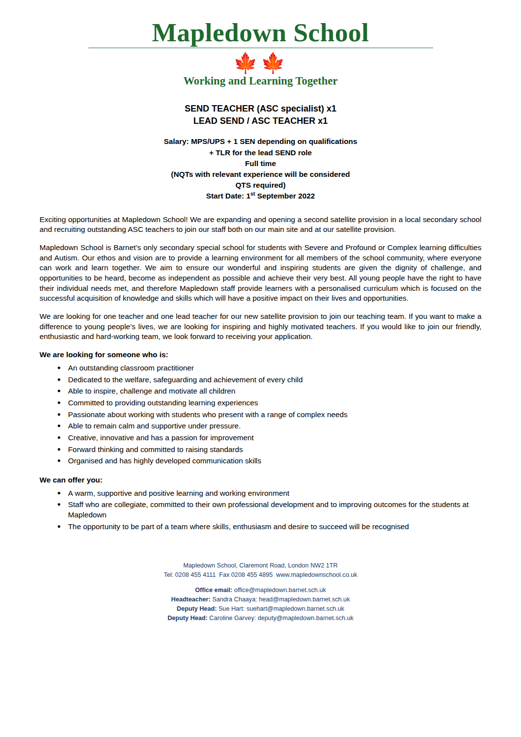Mapledown School
🍁🍁
Working and Learning Together
SEND TEACHER (ASC specialist) x1
LEAD SEND / ASC TEACHER x1
Salary: MPS/UPS + 1 SEN depending on qualifications
+ TLR for the lead SEND role
Full time
(NQTs with relevant experience will be considered
QTS required)
Start Date: 1st September 2022
Exciting opportunities at Mapledown School! We are expanding and opening a second satellite provision in a local secondary school and recruiting outstanding ASC teachers to join our staff both on our main site and at our satellite provision.
Mapledown School is Barnet’s only secondary special school for students with Severe and Profound or Complex learning difficulties and Autism. Our ethos and vision are to provide a learning environment for all members of the school community, where everyone can work and learn together. We aim to ensure our wonderful and inspiring students are given the dignity of challenge, and opportunities to be heard, become as independent as possible and achieve their very best. All young people have the right to have their individual needs met, and therefore Mapledown staff provide learners with a personalised curriculum which is focused on the successful acquisition of knowledge and skills which will have a positive impact on their lives and opportunities.
We are looking for one teacher and one lead teacher for our new satellite provision to join our teaching team. If you want to make a difference to young people’s lives, we are looking for inspiring and highly motivated teachers. If you would like to join our friendly, enthusiastic and hard-working team, we look forward to receiving your application.
We are looking for someone who is:
An outstanding classroom practitioner
Dedicated to the welfare, safeguarding and achievement of every child
Able to inspire, challenge and motivate all children
Committed to providing outstanding learning experiences
Passionate about working with students who present with a range of complex needs
Able to remain calm and supportive under pressure.
Creative, innovative and has a passion for improvement
Forward thinking and committed to raising standards
Organised and has highly developed communication skills
We can offer you:
A warm, supportive and positive learning and working environment
Staff who are collegiate, committed to their own professional development and to improving outcomes for the students at Mapledown
The opportunity to be part of a team where skills, enthusiasm and desire to succeed will be recognised
Mapledown School, Claremont Road, London NW2 1TR
Tel: 0208 455 4111 Fax 0208 455 4895 www.mapledownschool.co.uk
Office email: office@mapledown.barnet.sch.uk
Headteacher: Sandra Chaaya: head@mapledown.barnet.sch.uk
Deputy Head: Sue Hart: suehart@mapledown.barnet.sch.uk
Deputy Head: Caroline Garvey: deputy@mapledown.barnet.sch.uk